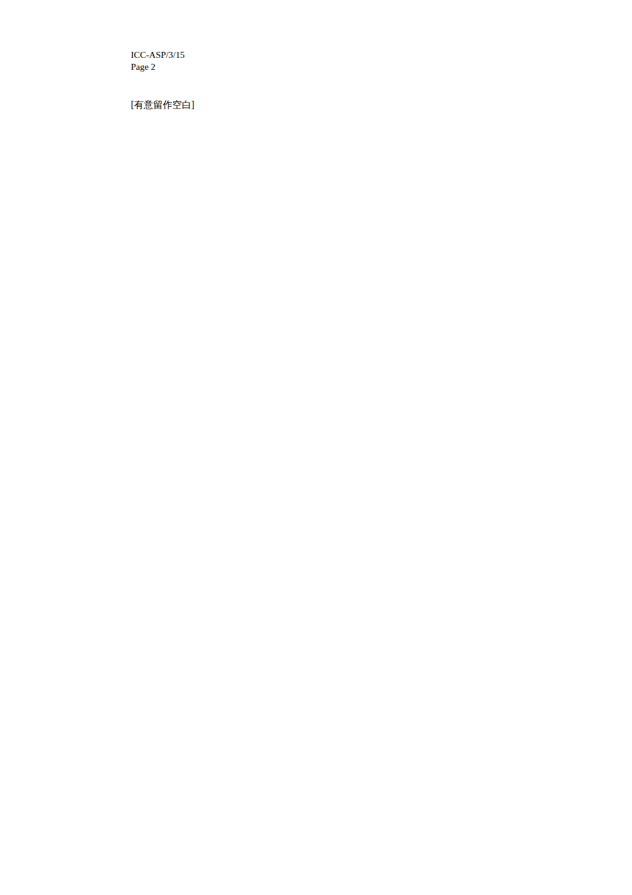ICC-ASP/3/15 Page 2
[有意留作空白]